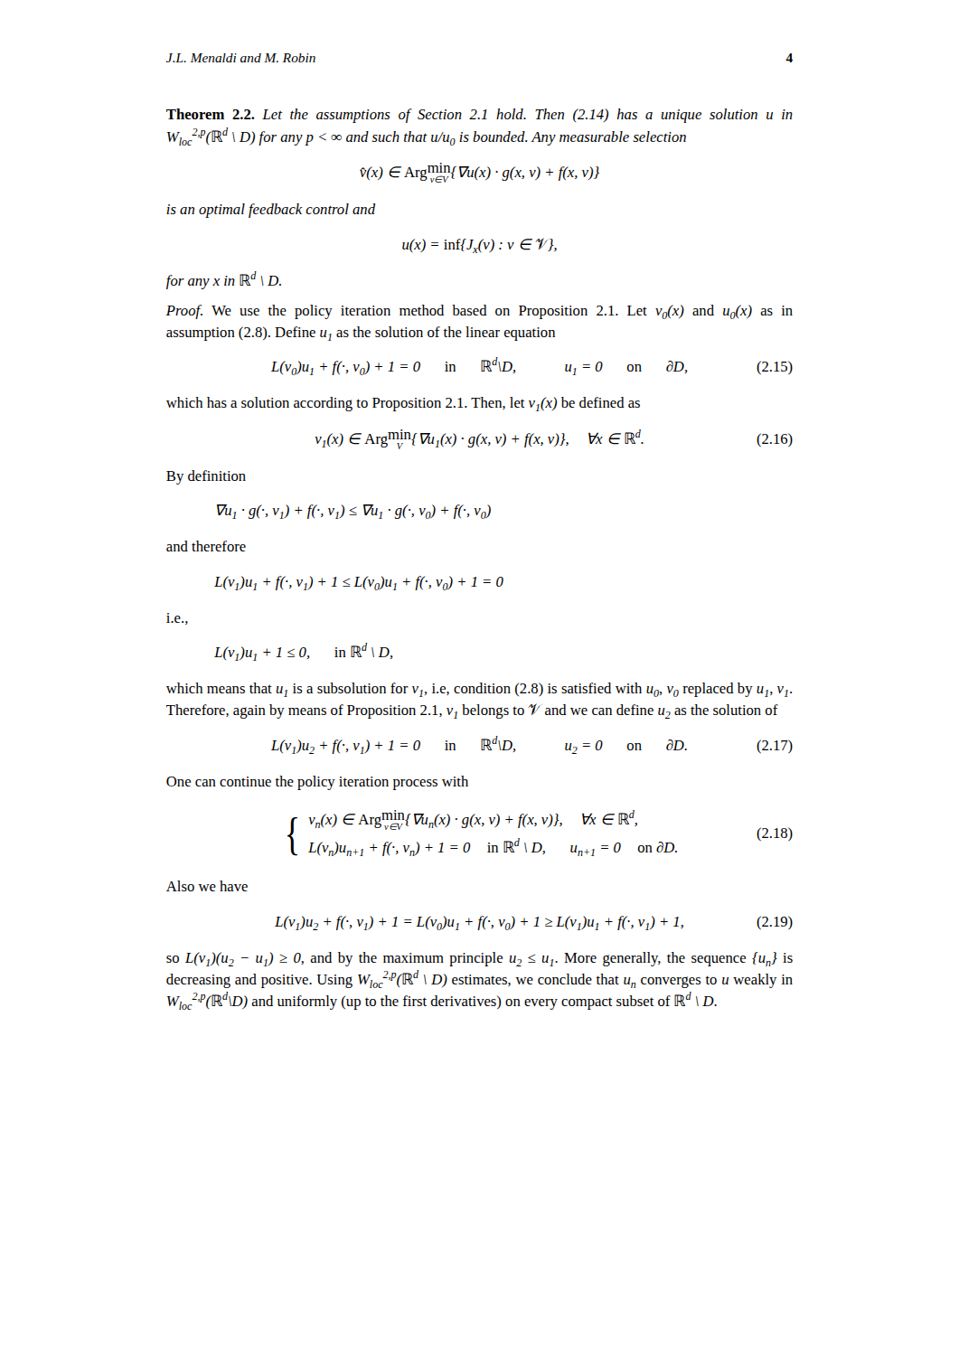J.L. Menaldi and M. Robin 4
Theorem 2.2. Let the assumptions of Section 2.1 hold. Then (2.14) has a unique solution u in Wloc2,p(ℝd \ D) for any p < ∞ and such that u/u0 is bounded. Any measurable selection
v̂(x) ∈ Arg min v∈V{∇u(x) · g(x, v) + f(x, v)}
is an optimal feedback control and
u(x) = inf{Jx(v) : v ∈ 𝒱},
for any x in ℝd \ D.
Proof. We use the policy iteration method based on Proposition 2.1. Let v0(x) and u0(x) as in assumption (2.8). Define u1 as the solution of the linear equation
L(v0)u1 + f(·, v0) + 1 = 0 in ℝd\D, u1 = 0 on ∂D, (2.15)
which has a solution according to Proposition 2.1. Then, let v1(x) be defined as
v1(x) ∈ Arg min V{∇u1(x) · g(x, v) + f(x, v)}, ∀x ∈ ℝd. (2.16)
By definition
∇u1 · g(·, v1) + f(·, v1) ≤ ∇u1 · g(·, v0) + f(·, v0)
and therefore
L(v1)u1 + f(·, v1) + 1 ≤ L(v0)u1 + f(·, v0) + 1 = 0
i.e.,
L(v1)u1 + 1 ≤ 0, in ℝd \ D,
which means that u1 is a subsolution for v1, i.e, condition (2.8) is satisfied with u0, v0 replaced by u1, v1. Therefore, again by means of Proposition 2.1, v1 belongs to 𝒱 and we can define u2 as the solution of
L(v1)u2 + f(·, v1) + 1 = 0 in ℝd\D, u2 = 0 on ∂D. (2.17)
One can continue the policy iteration process with
{
vn(x) ∈ Arg min v∈V{∇un(x) · g(x, v) + f(x, v)}, ∀x ∈ ℝd,
L(vn)un+1 + f(·, vn) + 1 = 0 in ℝd \ D, un+1 = 0 on ∂D.
(2.18)
Also we have
L(v1)u2 + f(·, v1) + 1 = L(v0)u1 + f(·, v0) + 1 ≥ L(v1)u1 + f(·, v1) + 1, (2.19)
so L(v1)(u2 − u1) ≥ 0, and by the maximum principle u2 ≤ u1. More generally, the sequence {un} is decreasing and positive. Using Wloc2,p(ℝd \ D) estimates, we conclude that un converges to u weakly in Wloc2,p(ℝd\D) and uniformly (up to the first derivatives) on every compact subset of ℝd \ D.